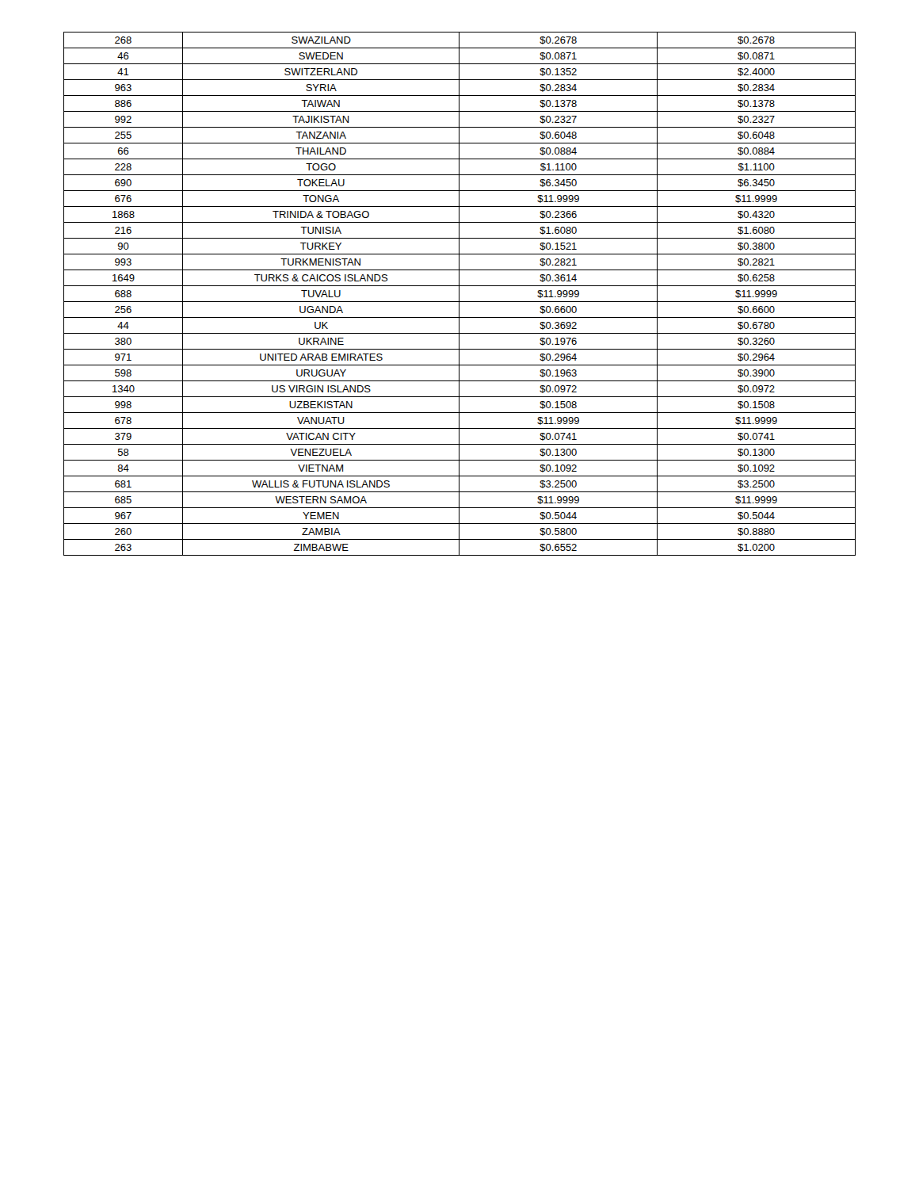| 268 | SWAZILAND | $0.2678 | $0.2678 |
| 46 | SWEDEN | $0.0871 | $0.0871 |
| 41 | SWITZERLAND | $0.1352 | $2.4000 |
| 963 | SYRIA | $0.2834 | $0.2834 |
| 886 | TAIWAN | $0.1378 | $0.1378 |
| 992 | TAJIKISTAN | $0.2327 | $0.2327 |
| 255 | TANZANIA | $0.6048 | $0.6048 |
| 66 | THAILAND | $0.0884 | $0.0884 |
| 228 | TOGO | $1.1100 | $1.1100 |
| 690 | TOKELAU | $6.3450 | $6.3450 |
| 676 | TONGA | $11.9999 | $11.9999 |
| 1868 | TRINIDA & TOBAGO | $0.2366 | $0.4320 |
| 216 | TUNISIA | $1.6080 | $1.6080 |
| 90 | TURKEY | $0.1521 | $0.3800 |
| 993 | TURKMENISTAN | $0.2821 | $0.2821 |
| 1649 | TURKS & CAICOS ISLANDS | $0.3614 | $0.6258 |
| 688 | TUVALU | $11.9999 | $11.9999 |
| 256 | UGANDA | $0.6600 | $0.6600 |
| 44 | UK | $0.3692 | $0.6780 |
| 380 | UKRAINE | $0.1976 | $0.3260 |
| 971 | UNITED ARAB EMIRATES | $0.2964 | $0.2964 |
| 598 | URUGUAY | $0.1963 | $0.3900 |
| 1340 | US VIRGIN ISLANDS | $0.0972 | $0.0972 |
| 998 | UZBEKISTAN | $0.1508 | $0.1508 |
| 678 | VANUATU | $11.9999 | $11.9999 |
| 379 | VATICAN CITY | $0.0741 | $0.0741 |
| 58 | VENEZUELA | $0.1300 | $0.1300 |
| 84 | VIETNAM | $0.1092 | $0.1092 |
| 681 | WALLIS & FUTUNA ISLANDS | $3.2500 | $3.2500 |
| 685 | WESTERN SAMOA | $11.9999 | $11.9999 |
| 967 | YEMEN | $0.5044 | $0.5044 |
| 260 | ZAMBIA | $0.5800 | $0.8880 |
| 263 | ZIMBABWE | $0.6552 | $1.0200 |